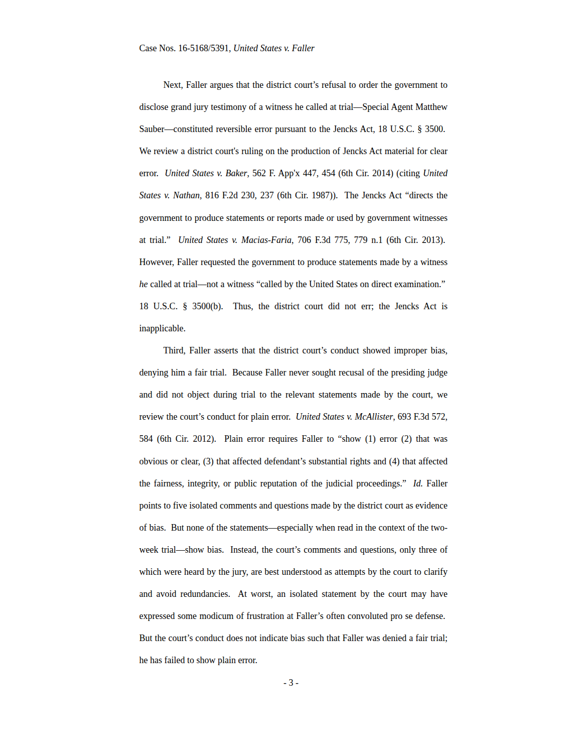Case Nos. 16-5168/5391, United States v. Faller
Next, Faller argues that the district court’s refusal to order the government to disclose grand jury testimony of a witness he called at trial—Special Agent Matthew Sauber—constituted reversible error pursuant to the Jencks Act, 18 U.S.C. § 3500. We review a district court's ruling on the production of Jencks Act material for clear error. United States v. Baker, 562 F. App'x 447, 454 (6th Cir. 2014) (citing United States v. Nathan, 816 F.2d 230, 237 (6th Cir. 1987)). The Jencks Act “directs the government to produce statements or reports made or used by government witnesses at trial.” United States v. Macias-Faria, 706 F.3d 775, 779 n.1 (6th Cir. 2013). However, Faller requested the government to produce statements made by a witness he called at trial—not a witness “called by the United States on direct examination.” 18 U.S.C. § 3500(b). Thus, the district court did not err; the Jencks Act is inapplicable.
Third, Faller asserts that the district court’s conduct showed improper bias, denying him a fair trial. Because Faller never sought recusal of the presiding judge and did not object during trial to the relevant statements made by the court, we review the court’s conduct for plain error. United States v. McAllister, 693 F.3d 572, 584 (6th Cir. 2012). Plain error requires Faller to “show (1) error (2) that was obvious or clear, (3) that affected defendant’s substantial rights and (4) that affected the fairness, integrity, or public reputation of the judicial proceedings.” Id. Faller points to five isolated comments and questions made by the district court as evidence of bias. But none of the statements—especially when read in the context of the two-week trial—show bias. Instead, the court’s comments and questions, only three of which were heard by the jury, are best understood as attempts by the court to clarify and avoid redundancies. At worst, an isolated statement by the court may have expressed some modicum of frustration at Faller’s often convoluted pro se defense. But the court’s conduct does not indicate bias such that Faller was denied a fair trial; he has failed to show plain error.
- 3 -